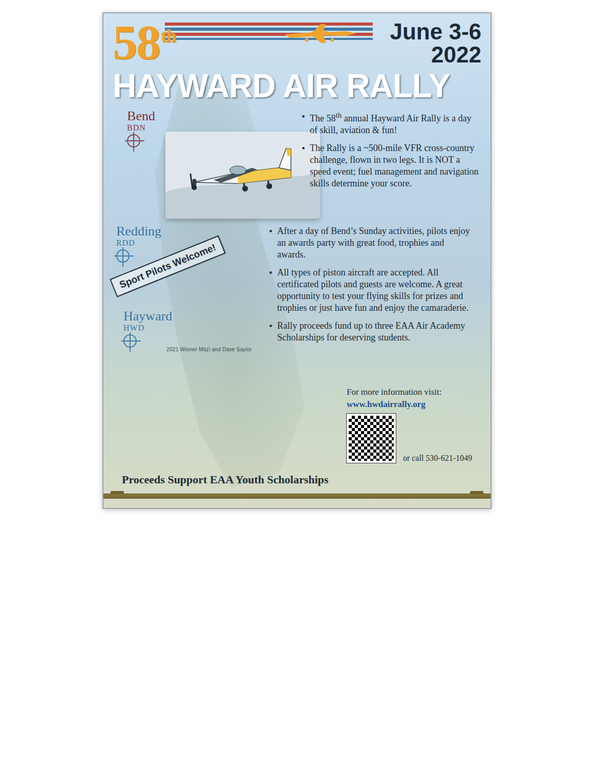58th
June 3-6
2022
HAYWARD AIR RALLY
Bend BDN
Redding RDD
Hayward HWD
2021 Winner Mitzi and Dave Saylor
Sport Pilots Welcome!
The 58th annual Hayward Air Rally is a day of skill, aviation & fun!
The Rally is a ~500-mile VFR cross-country challenge, flown in two legs. It is NOT a speed event; fuel management and navigation skills determine your score.
After a day of Bend’s Sunday activities, pilots enjoy an awards party with great food, trophies and awards.
All types of piston aircraft are accepted. All certificated pilots and guests are welcome. A great opportunity to test your flying skills for prizes and trophies or just have fun and enjoy the camaraderie.
Rally proceeds fund up to three EAA Air Academy Scholarships for deserving students.
For more information visit:
www.hwdairrally.org
or call 530-621-1049
Proceeds Support EAA Youth Scholarships